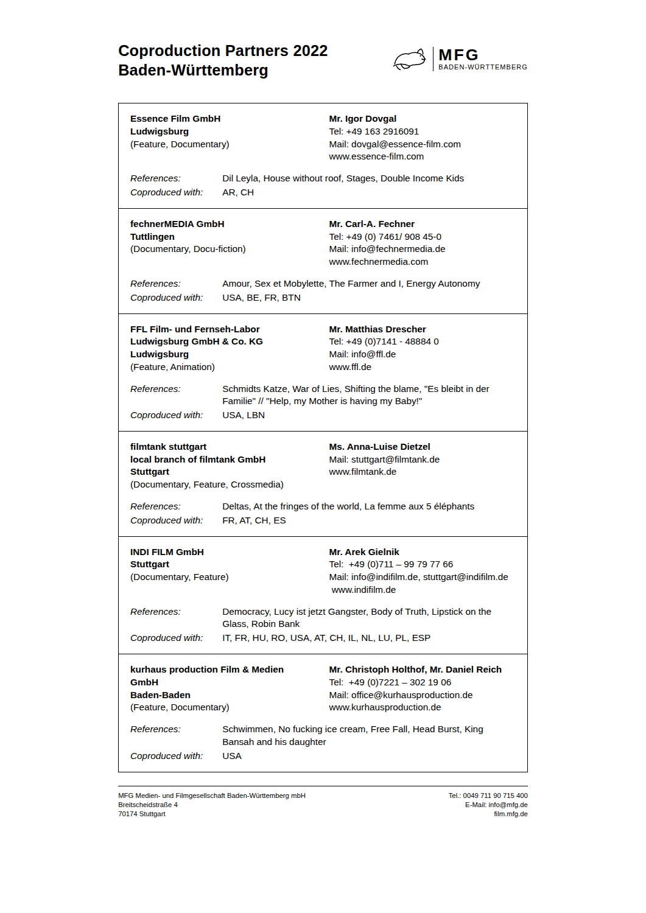Coproduction Partners 2022
Baden-Württemberg
MFG
BADEN-WÜRTTEMBERG
Essence Film GmbH
Ludwigsburg
(Feature, Documentary)
Mr. Igor Dovgal
Tel: +49 163 2916091
Mail: dovgal@essence-film.com
www.essence-film.com
References:
Dil Leyla, House without roof, Stages, Double Income Kids
Coproduced with:
AR, CH
fechnerMEDIA GmbH
Tuttlingen
(Documentary, Docu-fiction)
Mr. Carl-A. Fechner
Tel: +49 (0) 7461/ 908 45-0
Mail: info@fechnermedia.de
www.fechnermedia.com
References:
Amour, Sex et Mobylette, The Farmer and I, Energy Autonomy
Coproduced with:
USA, BE, FR, BTN
FFL Film- und Fernseh-Labor
Ludwigsburg GmbH & Co. KG
Ludwigsburg
(Feature, Animation)
Mr. Matthias Drescher
Tel: +49 (0)7141 - 48884 0
Mail: info@ffl.de
www.ffl.de
References:
Schmidts Katze, War of Lies, Shifting the blame, "Es bleibt in der Familie" // "Help, my Mother is having my Baby!"
Coproduced with:
USA, LBN
filmtank stuttgart
local branch of filmtank GmbH
Stuttgart
(Documentary, Feature, Crossmedia)
Ms. Anna-Luise Dietzel
Mail: stuttgart@filmtank.de
www.filmtank.de
References:
Deltas, At the fringes of the world, La femme aux 5 éléphants
Coproduced with:
FR, AT, CH, ES
INDI FILM GmbH
Stuttgart
(Documentary, Feature)
Mr. Arek Gielnik
Tel: +49 (0)711 – 99 79 77 66
Mail: info@indifilm.de, stuttgart@indifilm.de
www.indifilm.de
References:
Democracy, Lucy ist jetzt Gangster, Body of Truth, Lipstick on the Glass, Robin Bank
Coproduced with:
IT, FR, HU, RO, USA, AT, CH, IL, NL, LU, PL, ESP
kurhaus production Film & Medien
GmbH
Baden-Baden
(Feature, Documentary)
Mr. Christoph Holthof, Mr. Daniel Reich
Tel: +49 (0)7221 – 302 19 06
Mail: office@kurhausproduction.de
www.kurhausproduction.de
References:
Schwimmen, No fucking ice cream, Free Fall, Head Burst, King Bansah and his daughter
Coproduced with:
USA
MFG Medien- und Filmgesellschaft Baden-Württemberg mbH
Breitscheidstraße 4
70174 Stuttgart
Tel.: 0049 711 90 715 400
E-Mail: info@mfg.de
film.mfg.de